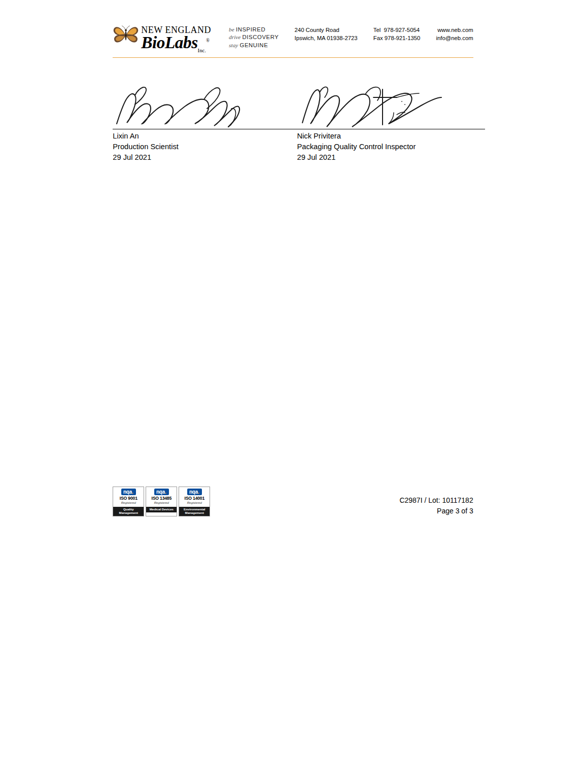NEW ENGLAND
BioLabs Inc.®
be INSPIRED
drive DISCOVERY
stay GENUINE
240 County Road
Ipswich, MA 01938-2723
Tel 978-927-5054
Fax 978-921-1350
www.neb.com
info@neb.com
Lixin An
Production Scientist
29 Jul 2021
Nick Privitera
Packaging Quality Control Inspector
29 Jul 2021
nqa.
ISO 9001
Registered
Quality
Management
nqa.
ISO 13485
Registered
Medical Devices
nqa.
ISO 14001
Registered
Environmental
Management
C2987I / Lot: 10117182
Page 3 of 3